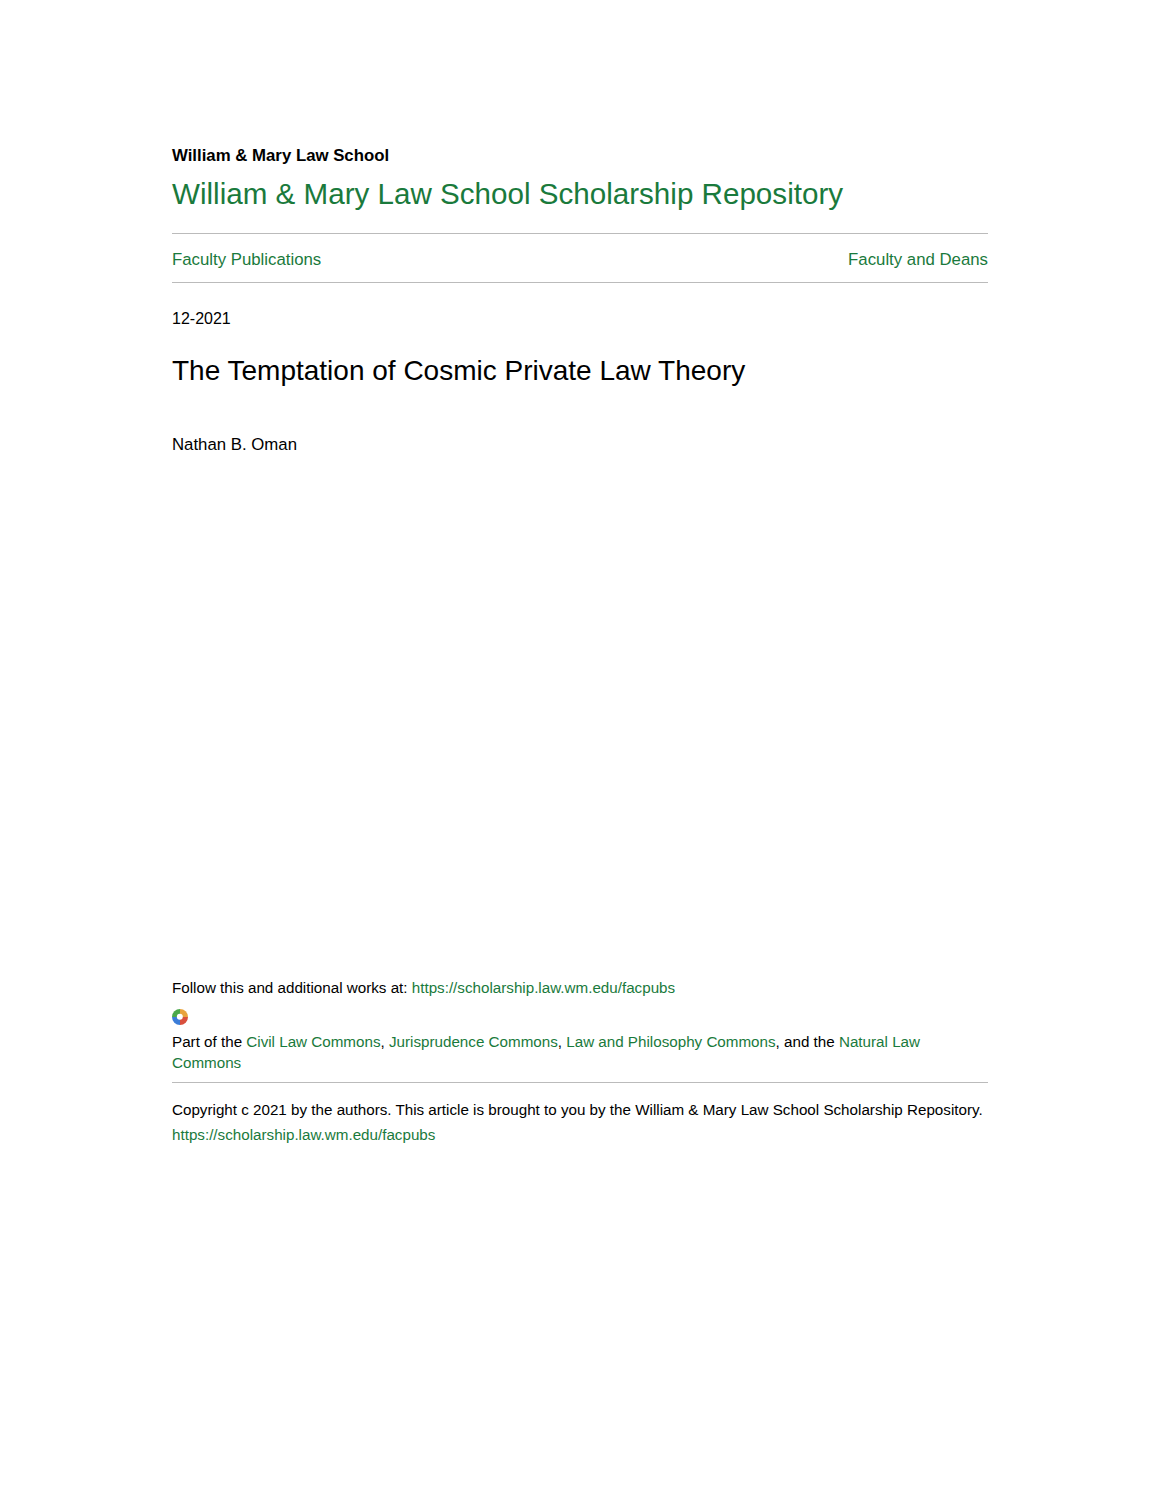William & Mary Law School
William & Mary Law School Scholarship Repository
Faculty Publications Faculty and Deans
12-2021
The Temptation of Cosmic Private Law Theory
Nathan B. Oman
Follow this and additional works at: https://scholarship.law.wm.edu/facpubs
Part of the Civil Law Commons, Jurisprudence Commons, Law and Philosophy Commons, and the Natural Law Commons
Copyright c 2021 by the authors. This article is brought to you by the William & Mary Law School Scholarship Repository.
https://scholarship.law.wm.edu/facpubs